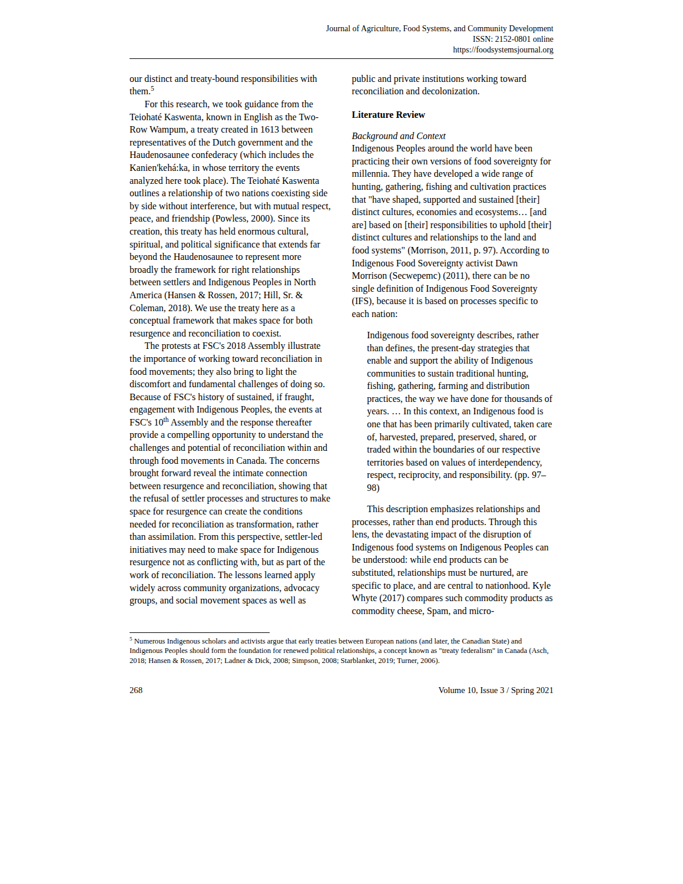Journal of Agriculture, Food Systems, and Community Development
ISSN: 2152-0801 online
https://foodsystemsjournal.org
our distinct and treaty-bound responsibilities with them.5
For this research, we took guidance from the Teiohaté Kaswenta, known in English as the Two-Row Wampum, a treaty created in 1613 between representatives of the Dutch government and the Haudenosaunee confederacy (which includes the Kanien'kehá:ka, in whose territory the events analyzed here took place). The Teiohaté Kaswenta outlines a relationship of two nations coexisting side by side without interference, but with mutual respect, peace, and friendship (Powless, 2000). Since its creation, this treaty has held enormous cultural, spiritual, and political significance that extends far beyond the Haudenosaunee to represent more broadly the framework for right relationships between settlers and Indigenous Peoples in North America (Hansen & Rossen, 2017; Hill, Sr. & Coleman, 2018). We use the treaty here as a conceptual framework that makes space for both resurgence and reconciliation to coexist.
The protests at FSC's 2018 Assembly illustrate the importance of working toward reconciliation in food movements; they also bring to light the discomfort and fundamental challenges of doing so. Because of FSC's history of sustained, if fraught, engagement with Indigenous Peoples, the events at FSC's 10th Assembly and the response thereafter provide a compelling opportunity to understand the challenges and potential of reconciliation within and through food movements in Canada. The concerns brought forward reveal the intimate connection between resurgence and reconciliation, showing that the refusal of settler processes and structures to make space for resurgence can create the conditions needed for reconciliation as transformation, rather than assimilation. From this perspective, settler-led initiatives may need to make space for Indigenous resurgence not as conflicting with, but as part of the work of reconciliation. The lessons learned apply widely across community organizations, advocacy groups, and social movement spaces as well as public and private institutions working toward reconciliation and decolonization.
Literature Review
Background and Context
Indigenous Peoples around the world have been practicing their own versions of food sovereignty for millennia. They have developed a wide range of hunting, gathering, fishing and cultivation practices that "have shaped, supported and sustained [their] distinct cultures, economies and ecosystems… [and are] based on [their] responsibilities to uphold [their] distinct cultures and relationships to the land and food systems" (Morrison, 2011, p. 97). According to Indigenous Food Sovereignty activist Dawn Morrison (Secwepemc) (2011), there can be no single definition of Indigenous Food Sovereignty (IFS), because it is based on processes specific to each nation:
Indigenous food sovereignty describes, rather than defines, the present-day strategies that enable and support the ability of Indigenous communities to sustain traditional hunting, fishing, gathering, farming and distribution practices, the way we have done for thousands of years. … In this context, an Indigenous food is one that has been primarily cultivated, taken care of, harvested, prepared, preserved, shared, or traded within the boundaries of our respective territories based on values of interdependency, respect, reciprocity, and responsibility. (pp. 97–98)
This description emphasizes relationships and processes, rather than end products. Through this lens, the devastating impact of the disruption of Indigenous food systems on Indigenous Peoples can be understood: while end products can be substituted, relationships must be nurtured, are specific to place, and are central to nationhood. Kyle Whyte (2017) compares such commodity products as commodity cheese, Spam, and micro-
5 Numerous Indigenous scholars and activists argue that early treaties between European nations (and later, the Canadian State) and Indigenous Peoples should form the foundation for renewed political relationships, a concept known as "treaty federalism" in Canada (Asch, 2018; Hansen & Rossen, 2017; Ladner & Dick, 2008; Simpson, 2008; Starblanket, 2019; Turner, 2006).
268 Volume 10, Issue 3 / Spring 2021